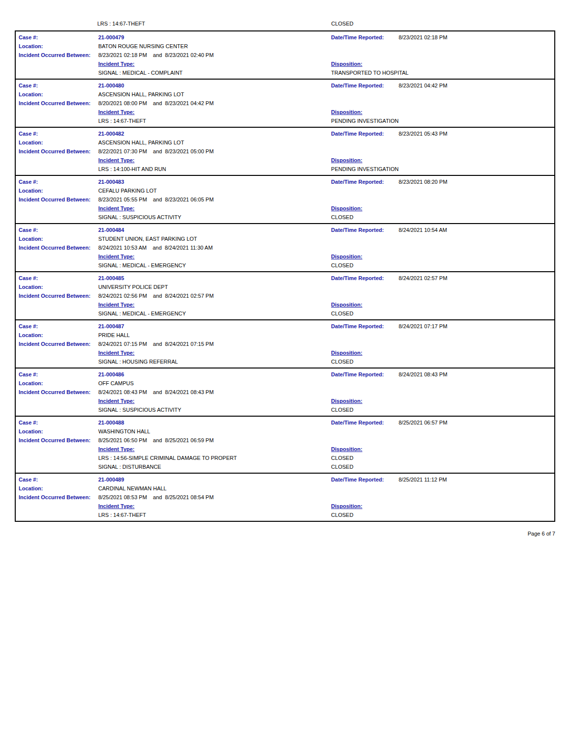| / / LRS : 14:67-THEFT / CLOSED / |
| / Case #: / 21-000479 / Date/Time Reported: 8/23/2021 02:18 PM / / Location: / BATON ROUGE NURSING CENTER / / / Incident Occurred Between: / 8/23/2021 02:18 PM and 8/23/2021 02:40 PM / / / / Incident Type: / Disposition: / / / SIGNAL : MEDICAL - COMPLAINT / TRANSPORTED TO HOSPITAL / |
| / Case #: / 21-000480 / Date/Time Reported: 8/23/2021 04:42 PM / / Location: / ASCENSION HALL, PARKING LOT / / / Incident Occurred Between: / 8/20/2021 08:00 PM and 8/23/2021 04:42 PM / / / / Incident Type: / Disposition: / / / LRS : 14:67-THEFT / PENDING INVESTIGATION / |
| / Case #: / 21-000482 / Date/Time Reported: 8/23/2021 05:43 PM / / Location: / ASCENSION HALL, PARKING LOT / / / Incident Occurred Between: / 8/22/2021 07:30 PM and 8/23/2021 05:00 PM / / / / Incident Type: / Disposition: / / / LRS : 14:100-HIT AND RUN / PENDING INVESTIGATION / |
| / Case #: / 21-000483 / Date/Time Reported: 8/23/2021 08:20 PM / / Location: / CEFALU PARKING LOT / / / Incident Occurred Between: / 8/23/2021 05:55 PM and 8/23/2021 06:05 PM / / / / Incident Type: / Disposition: / / / SIGNAL : SUSPICIOUS ACTIVITY / CLOSED / |
| / Case #: / 21-000484 / Date/Time Reported: 8/24/2021 10:54 AM / / Location: / STUDENT UNION, EAST PARKING LOT / / / Incident Occurred Between: / 8/24/2021 10:53 AM and 8/24/2021 11:30 AM / / / / Incident Type: / Disposition: / / / SIGNAL : MEDICAL - EMERGENCY / CLOSED / |
| / Case #: / 21-000485 / Date/Time Reported: 8/24/2021 02:57 PM / / Location: / UNIVERSITY POLICE DEPT / / / Incident Occurred Between: / 8/24/2021 02:56 PM and 8/24/2021 02:57 PM / / / / Incident Type: / Disposition: / / / SIGNAL : MEDICAL - EMERGENCY / CLOSED / |
| / Case #: / 21-000487 / Date/Time Reported: 8/24/2021 07:17 PM / / Location: / PRIDE HALL / / / Incident Occurred Between: / 8/24/2021 07:15 PM and 8/24/2021 07:15 PM / / / / Incident Type: / Disposition: / / / SIGNAL : HOUSING REFERRAL / CLOSED / |
| / Case #: / 21-000486 / Date/Time Reported: 8/24/2021 08:43 PM / / Location: / OFF CAMPUS / / / Incident Occurred Between: / 8/24/2021 08:43 PM and 8/24/2021 08:43 PM / / / / Incident Type: / Disposition: / / / SIGNAL : SUSPICIOUS ACTIVITY / CLOSED / |
| / Case #: / 21-000488 / Date/Time Reported: 8/25/2021 06:57 PM / / Location: / WASHINGTON HALL / / / Incident Occurred Between: / 8/25/2021 06:50 PM and 8/25/2021 06:59 PM / / / / Incident Type: / Disposition: / / / LRS : 14:56-SIMPLE CRIMINAL DAMAGE TO PROPERT / CLOSED / / / SIGNAL : DISTURBANCE / CLOSED / |
| / Case #: / 21-000489 / Date/Time Reported: 8/25/2021 11:12 PM / / Location: / CARDINAL NEWMAN HALL / / / Incident Occurred Between: / 8/25/2021 08:53 PM and 8/25/2021 08:54 PM / / / / Incident Type: / Disposition: / / / LRS : 14:67-THEFT / CLOSED / |
Page 6 of 7